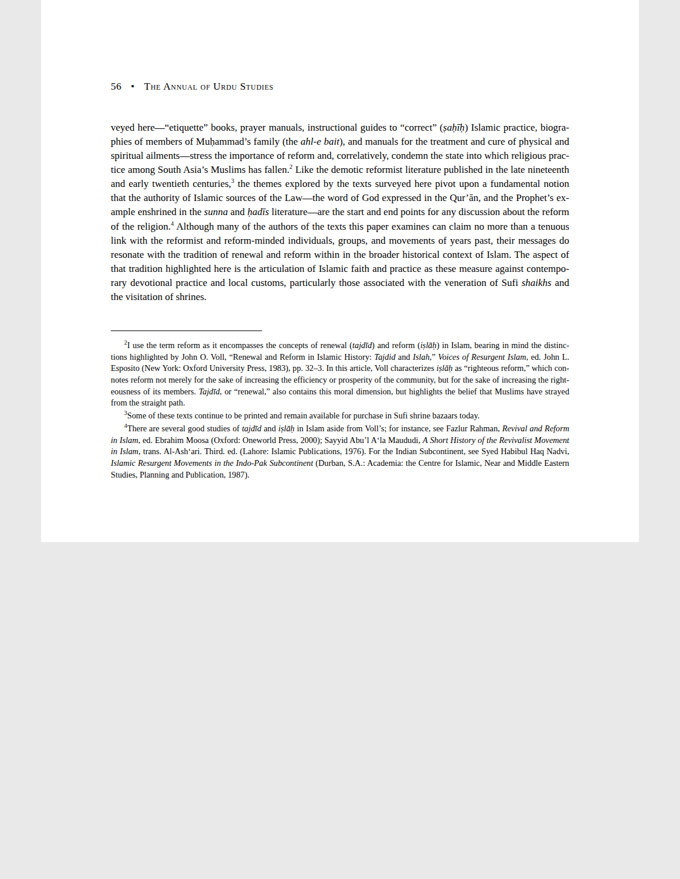56•The Annual of Urdu Studies
veyed here—“etiquette” books, prayer manuals, instructional guides to “correct” (ṣaḥīḥ) Islamic practice, biographies of members of Muḥammad’s family (the ahl-e bait), and manuals for the treatment and cure of physical and spiritual ailments—stress the importance of reform and, correlatively, condemn the state into which religious practice among South Asia’s Muslims has fallen.2 Like the demotic reformist literature published in the late nineteenth and early twentieth centuries,3 the themes explored by the texts surveyed here pivot upon a fundamental notion that the authority of Islamic sources of the Law—the word of God expressed in the Qur’ān, and the Prophet’s example enshrined in the sunna and ḥadīs literature—are the start and end points for any discussion about the reform of the religion.4 Although many of the authors of the texts this paper examines can claim no more than a tenuous link with the reformist and reform-minded individuals, groups, and movements of years past, their messages do resonate with the tradition of renewal and reform within in the broader historical context of Islam. The aspect of that tradition highlighted here is the articulation of Islamic faith and practice as these measure against contemporary devotional practice and local customs, particularly those associated with the veneration of Sufi shaikhs and the visitation of shrines.
2I use the term reform as it encompasses the concepts of renewal (tajdīd) and reform (iṣlāḥ) in Islam, bearing in mind the distinctions highlighted by John O. Voll, “Renewal and Reform in Islamic History: Tajdid and Islah,” Voices of Resurgent Islam, ed. John L. Esposito (New York: Oxford University Press, 1983), pp. 32–3. In this article, Voll characterizes iṣlāḥ as “righteous reform,” which connotes reform not merely for the sake of increasing the efficiency or prosperity of the community, but for the sake of increasing the righteousness of its members. Tajdīd, or “renewal,” also contains this moral dimension, but highlights the belief that Muslims have strayed from the straight path.
3Some of these texts continue to be printed and remain available for purchase in Sufi shrine bazaars today.
4There are several good studies of tajdīd and iṣlāḥ in Islam aside from Voll’s; for instance, see Fazlur Rahman, Revival and Reform in Islam, ed. Ebrahim Moosa (Oxford: Oneworld Press, 2000); Sayyid Abu’l A‘la Maududi, A Short History of the Revivalist Movement in Islam, trans. Al-Ash‘ari. Third. ed. (Lahore: Islamic Publications, 1976). For the Indian Subcontinent, see Syed Habibul Haq Nadvi, Islamic Resurgent Movements in the Indo-Pak Subcontinent (Durban, S.A.: Academia: the Centre for Islamic, Near and Middle Eastern Studies, Planning and Publication, 1987).